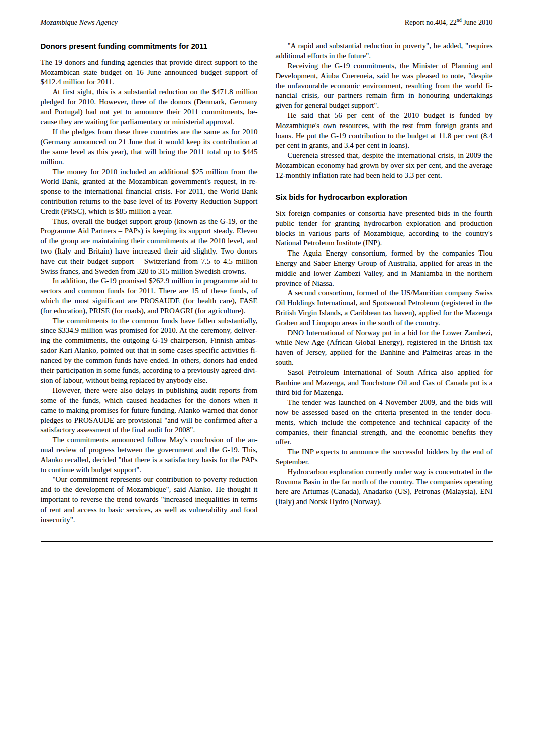Mozambique News Agency
Report no.404, 22nd June 2010
Donors present funding commitments for 2011
The 19 donors and funding agencies that provide direct support to the Mozambican state budget on 16 June announced budget support of $412.4 million for 2011.
At first sight, this is a substantial reduction on the $471.8 million pledged for 2010. However, three of the donors (Denmark, Germany and Portugal) had not yet to announce their 2011 commitments, because they are waiting for parliamentary or ministerial approval.
If the pledges from these three countries are the same as for 2010 (Germany announced on 21 June that it would keep its contribution at the same level as this year), that will bring the 2011 total up to $445 million.
The money for 2010 included an additional $25 million from the World Bank, granted at the Mozambican government's request, in response to the international financial crisis. For 2011, the World Bank contribution returns to the base level of its Poverty Reduction Support Credit (PRSC), which is $85 million a year.
Thus, overall the budget support group (known as the G-19, or the Programme Aid Partners – PAPs) is keeping its support steady. Eleven of the group are maintaining their commitments at the 2010 level, and two (Italy and Britain) have increased their aid slightly. Two donors have cut their budget support – Switzerland from 7.5 to 4.5 million Swiss francs, and Sweden from 320 to 315 million Swedish crowns.
In addition, the G-19 promised $262.9 million in programme aid to sectors and common funds for 2011. There are 15 of these funds, of which the most significant are PROSAUDE (for health care), FASE (for education), PRISE (for roads), and PROAGRI (for agriculture).
The commitments to the common funds have fallen substantially, since $334.9 million was promised for 2010. At the ceremony, delivering the commitments, the outgoing G-19 chairperson, Finnish ambassador Kari Alanko, pointed out that in some cases specific activities financed by the common funds have ended. In others, donors had ended their participation in some funds, according to a previously agreed division of labour, without being replaced by anybody else.
However, there were also delays in publishing audit reports from some of the funds, which caused headaches for the donors when it came to making promises for future funding. Alanko warned that donor pledges to PROSAUDE are provisional "and will be confirmed after a satisfactory assessment of the final audit for 2008".
The commitments announced follow May's conclusion of the annual review of progress between the government and the G-19. This, Alanko recalled, decided "that there is a satisfactory basis for the PAPs to continue with budget support".
"Our commitment represents our contribution to poverty reduction and to the development of Mozambique", said Alanko. He thought it important to reverse the trend towards "increased inequalities in terms of rent and access to basic services, as well as vulnerability and food insecurity".
"A rapid and substantial reduction in poverty", he added, "requires additional efforts in the future".
Receiving the G-19 commitments, the Minister of Planning and Development, Aiuba Cuereneia, said he was pleased to note, "despite the unfavourable economic environment, resulting from the world financial crisis, our partners remain firm in honouring undertakings given for general budget support".
He said that 56 per cent of the 2010 budget is funded by Mozambique's own resources, with the rest from foreign grants and loans. He put the G-19 contribution to the budget at 11.8 per cent (8.4 per cent in grants, and 3.4 per cent in loans).
Cuereneia stressed that, despite the international crisis, in 2009 the Mozambican economy had grown by over six per cent, and the average 12-monthly inflation rate had been held to 3.3 per cent.
Six bids for hydrocarbon exploration
Six foreign companies or consortia have presented bids in the fourth public tender for granting hydrocarbon exploration and production blocks in various parts of Mozambique, according to the country's National Petroleum Institute (INP).
The Aguia Energy consortium, formed by the companies Tlou Energy and Saber Energy Group of Australia, applied for areas in the middle and lower Zambezi Valley, and in Maniamba in the northern province of Niassa.
A second consortium, formed of the US/Mauritian company Swiss Oil Holdings International, and Spotswood Petroleum (registered in the British Virgin Islands, a Caribbean tax haven), applied for the Mazenga Graben and Limpopo areas in the south of the country.
DNO International of Norway put in a bid for the Lower Zambezi, while New Age (African Global Energy), registered in the British tax haven of Jersey, applied for the Banhine and Palmeiras areas in the south.
Sasol Petroleum International of South Africa also applied for Banhine and Mazenga, and Touchstone Oil and Gas of Canada put is a third bid for Mazenga.
The tender was launched on 4 November 2009, and the bids will now be assessed based on the criteria presented in the tender documents, which include the competence and technical capacity of the companies, their financial strength, and the economic benefits they offer.
The INP expects to announce the successful bidders by the end of September.
Hydrocarbon exploration currently under way is concentrated in the Rovuma Basin in the far north of the country. The companies operating here are Artumas (Canada), Anadarko (US), Petronas (Malaysia), ENI (Italy) and Norsk Hydro (Norway).